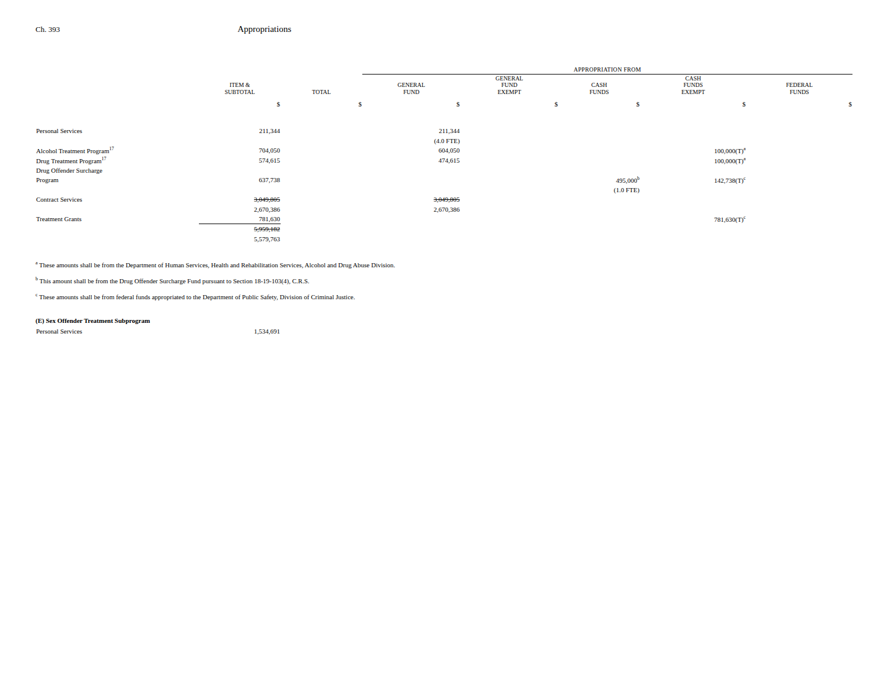Ch. 393 Appropriations
| | | | APPROPRIATION FROM |
| | ITEM & SUBTOTAL | TOTAL | GENERAL FUND | GENERAL FUND EXEMPT | CASH FUNDS | CASH FUNDS EXEMPT | FEDERAL FUNDS |
| | $ | $ | $ | $ | $ | $ | $ |
| Personal Services | 211,344 | | 211,344 | | | | |
| | | | (4.0 FTE) | | | | |
| Alcohol Treatment Program 17 | 704,050 | | 604,050 | | | 100,000(T) a | |
| Drug Treatment Program 17 | 574,615 | | 474,615 | | | 100,000(T) a | |
| Drug Offender Surcharge | | | | | | | |
| Program | 637,738 | | | | 495,000 b | 142,738(T) c | |
| | | | | | (1.0 FTE) | | |
| Contract Services | 3,049,805 | | 3,049,805 | | | | |
| | 2,670,386 | | 2,670,386 | | | | |
| Treatment Grants | 781,630 | | | | | 781,630(T) c | |
| | 5,959,182 | | | | | | |
| | 5,579,763 | | | | | | |
a These amounts shall be from the Department of Human Services, Health and Rehabilitation Services, Alcohol and Drug Abuse Division.
b This amount shall be from the Drug Offender Surcharge Fund pursuant to Section 18-19-103(4), C.R.S.
c These amounts shall be from federal funds appropriated to the Department of Public Safety, Division of Criminal Justice.
(E) Sex Offender Treatment Subprogram
| Personal Services | 1,534,691 | | | | | | |